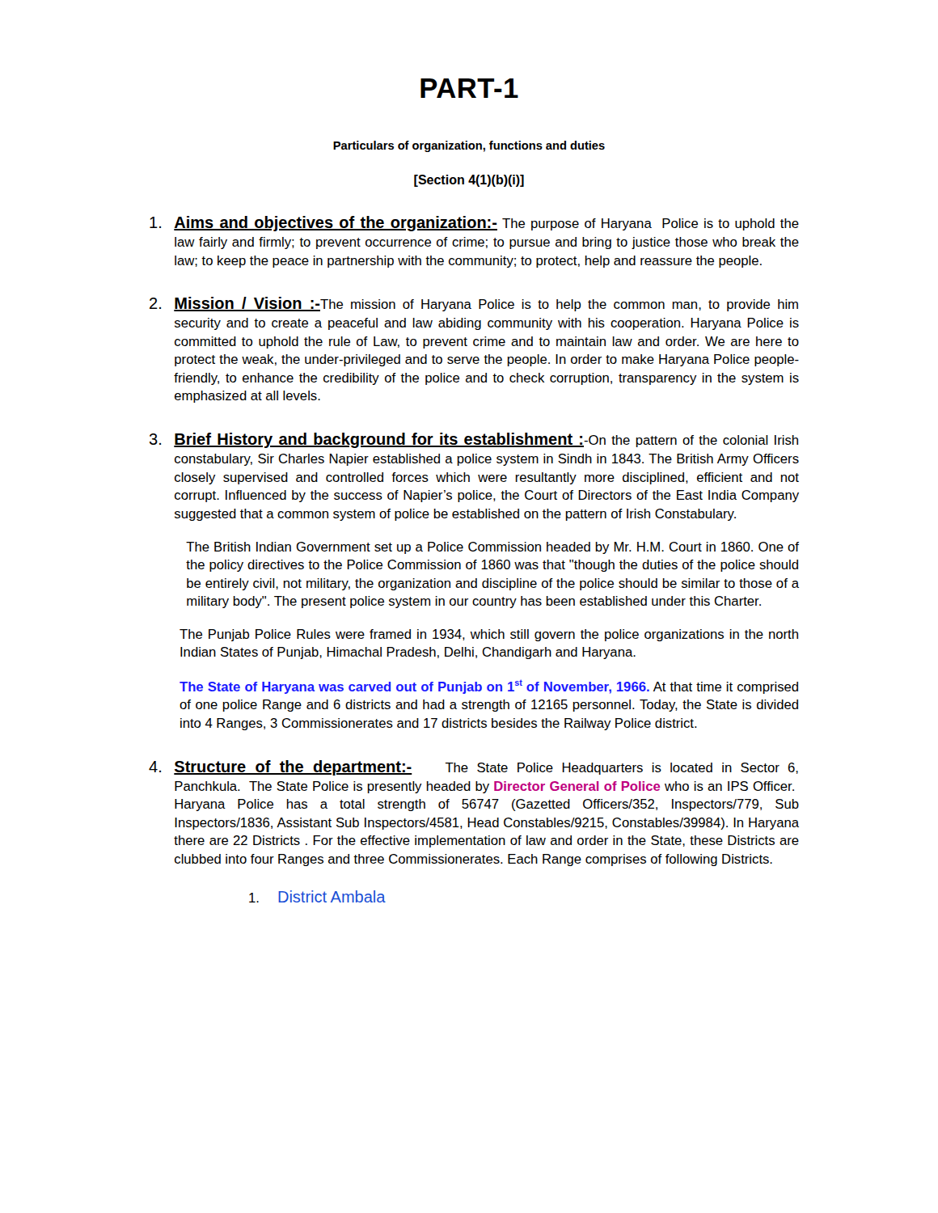PART-1
Particulars of organization, functions and duties
[Section 4(1)(b)(i)]
Aims and objectives of the organization:- The purpose of Haryana Police is to uphold the law fairly and firmly; to prevent occurrence of crime; to pursue and bring to justice those who break the law; to keep the peace in partnership with the community; to protect, help and reassure the people.
Mission / Vision :-The mission of Haryana Police is to help the common man, to provide him security and to create a peaceful and law abiding community with his cooperation. Haryana Police is committed to uphold the rule of Law, to prevent crime and to maintain law and order. We are here to protect the weak, the under-privileged and to serve the people. In order to make Haryana Police people-friendly, to enhance the credibility of the police and to check corruption, transparency in the system is emphasized at all levels.
Brief History and background for its establishment :-On the pattern of the colonial Irish constabulary, Sir Charles Napier established a police system in Sindh in 1843. The British Army Officers closely supervised and controlled forces which were resultantly more disciplined, efficient and not corrupt. Influenced by the success of Napier’s police, the Court of Directors of the East India Company suggested that a common system of police be established on the pattern of Irish Constabulary.
The British Indian Government set up a Police Commission headed by Mr. H.M. Court in 1860. One of the policy directives to the Police Commission of 1860 was that "though the duties of the police should be entirely civil, not military, the organization and discipline of the police should be similar to those of a military body". The present police system in our country has been established under this Charter.
The Punjab Police Rules were framed in 1934, which still govern the police organizations in the north Indian States of Punjab, Himachal Pradesh, Delhi, Chandigarh and Haryana.
The State of Haryana was carved out of Punjab on 1st of November, 1966. At that time it comprised of one police Range and 6 districts and had a strength of 12165 personnel. Today, the State is divided into 4 Ranges, 3 Commissionerates and 17 districts besides the Railway Police district.
Structure of the department:- The State Police Headquarters is located in Sector 6, Panchkula. The State Police is presently headed by Director General of Police who is an IPS Officer. Haryana Police has a total strength of 56747 (Gazetted Officers/352, Inspectors/779, Sub Inspectors/1836, Assistant Sub Inspectors/4581, Head Constables/9215, Constables/39984). In Haryana there are 22 Districts . For the effective implementation of law and order in the State, these Districts are clubbed into four Ranges and three Commissionerates. Each Range comprises of following Districts.
District Ambala